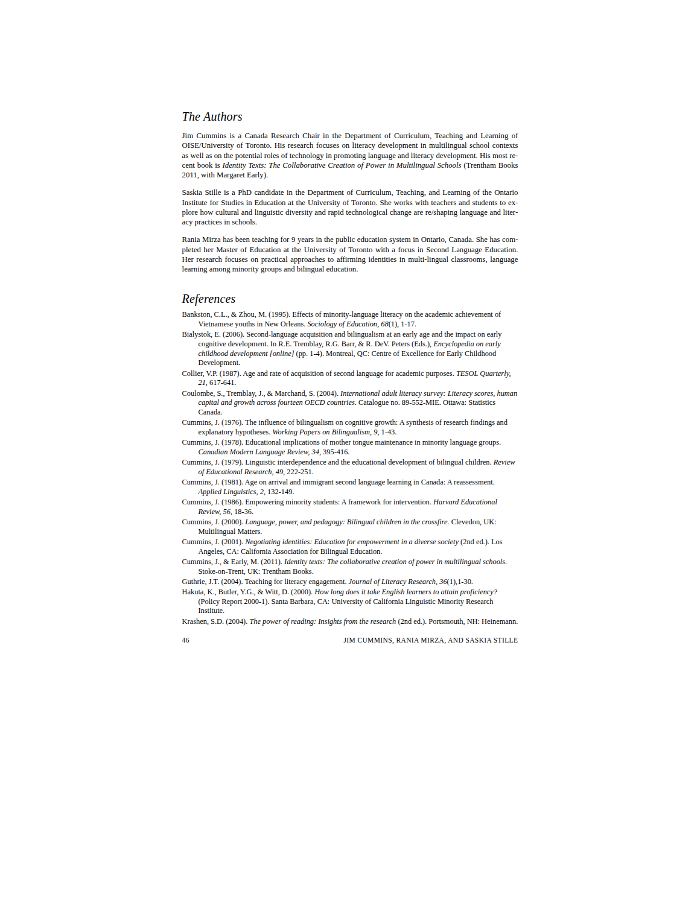The Authors
Jim Cummins is a Canada Research Chair in the Department of Curriculum, Teaching and Learning of OISE/University of Toronto. His research focuses on literacy development in multilingual school contexts as well as on the potential roles of technology in promoting language and literacy development. His most recent book is Identity Texts: The Collaborative Creation of Power in Multilingual Schools (Trentham Books 2011, with Margaret Early).
Saskia Stille is a PhD candidate in the Department of Curriculum, Teaching, and Learning of the Ontario Institute for Studies in Education at the University of Toronto. She works with teachers and students to explore how cultural and linguistic diversity and rapid technological change are re/shaping language and literacy practices in schools.
Rania Mirza has been teaching for 9 years in the public education system in Ontario, Canada. She has completed her Master of Education at the University of Toronto with a focus in Second Language Education. Her research focuses on practical approaches to affirming identities in multi-lingual classrooms, language learning among minority groups and bilingual education.
References
Bankston, C.L., & Zhou, M. (1995). Effects of minority-language literacy on the academic achievement of Vietnamese youths in New Orleans. Sociology of Education, 68(1), 1-17.
Bialystok, E. (2006). Second-language acquisition and bilingualism at an early age and the impact on early cognitive development. In R.E. Tremblay, R.G. Barr, & R. DeV. Peters (Eds.), Encyclopedia on early childhood development [online] (pp. 1-4). Montreal, QC: Centre of Excellence for Early Childhood Development.
Collier, V.P. (1987). Age and rate of acquisition of second language for academic purposes. TESOL Quarterly, 21, 617-641.
Coulombe, S., Tremblay, J., & Marchand, S. (2004). International adult literacy survey: Literacy scores, human capital and growth across fourteen OECD countries. Catalogue no. 89-552-MIE. Ottawa: Statistics Canada.
Cummins, J. (1976). The influence of bilingualism on cognitive growth: A synthesis of research findings and explanatory hypotheses. Working Papers on Bilingualism, 9, 1-43.
Cummins, J. (1978). Educational implications of mother tongue maintenance in minority language groups. Canadian Modern Language Review, 34, 395-416.
Cummins, J. (1979). Linguistic interdependence and the educational development of bilingual children. Review of Educational Research, 49, 222-251.
Cummins, J. (1981). Age on arrival and immigrant second language learning in Canada: A reassessment. Applied Linguistics, 2, 132-149.
Cummins, J. (1986). Empowering minority students: A framework for intervention. Harvard Educational Review, 56, 18-36.
Cummins, J. (2000). Language, power, and pedagogy: Bilingual children in the crossfire. Clevedon, UK: Multilingual Matters.
Cummins, J. (2001). Negotiating identities: Education for empowerment in a diverse society (2nd ed.). Los Angeles, CA: California Association for Bilingual Education.
Cummins, J., & Early, M. (2011). Identity texts: The collaborative creation of power in multilingual schools. Stoke-on-Trent, UK: Trentham Books.
Guthrie, J.T. (2004). Teaching for literacy engagement. Journal of Literacy Research, 36(1),1-30.
Hakuta, K., Butler, Y.G., & Witt, D. (2000). How long does it take English learners to attain proficiency? (Policy Report 2000-1). Santa Barbara, CA: University of California Linguistic Minority Research Institute.
Krashen, S.D. (2004). The power of reading: Insights from the research (2nd ed.). Portsmouth, NH: Heinemann.
46 JIM CUMMINS, RANIA MIRZA, AND SASKIA STILLE